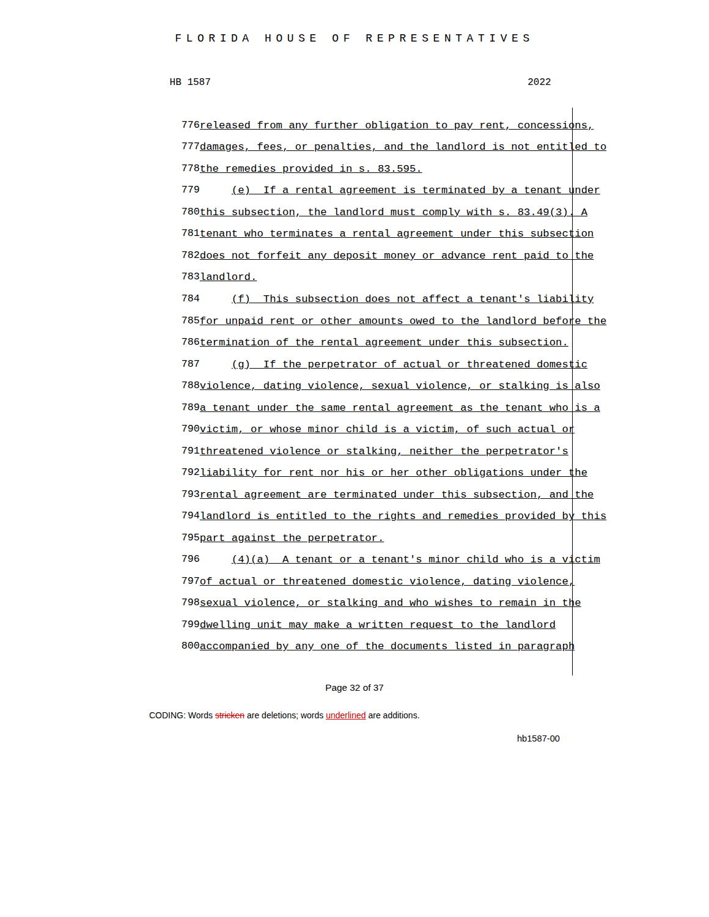FLORIDA HOUSE OF REPRESENTATIVES
HB 1587 2022
| 776 | released from any further obligation to pay rent, concessions, |
| 777 | damages, fees, or penalties, and the landlord is not entitled to |
| 778 | the remedies provided in s. 83.595. |
| 779 | (e) If a rental agreement is terminated by a tenant under |
| 780 | this subsection, the landlord must comply with s. 83.49(3). A |
| 781 | tenant who terminates a rental agreement under this subsection |
| 782 | does not forfeit any deposit money or advance rent paid to the |
| 783 | landlord. |
| 784 | (f) This subsection does not affect a tenant's liability |
| 785 | for unpaid rent or other amounts owed to the landlord before the |
| 786 | termination of the rental agreement under this subsection. |
| 787 | (g) If the perpetrator of actual or threatened domestic |
| 788 | violence, dating violence, sexual violence, or stalking is also |
| 789 | a tenant under the same rental agreement as the tenant who is a |
| 790 | victim, or whose minor child is a victim, of such actual or |
| 791 | threatened violence or stalking, neither the perpetrator's |
| 792 | liability for rent nor his or her other obligations under the |
| 793 | rental agreement are terminated under this subsection, and the |
| 794 | landlord is entitled to the rights and remedies provided by this |
| 795 | part against the perpetrator. |
| 796 | (4)(a) A tenant or a tenant's minor child who is a victim |
| 797 | of actual or threatened domestic violence, dating violence, |
| 798 | sexual violence, or stalking and who wishes to remain in the |
| 799 | dwelling unit may make a written request to the landlord |
| 800 | accompanied by any one of the documents listed in paragraph |
Page 32 of 37
CODING: Words stricken are deletions; words underlined are additions.
hb1587-00